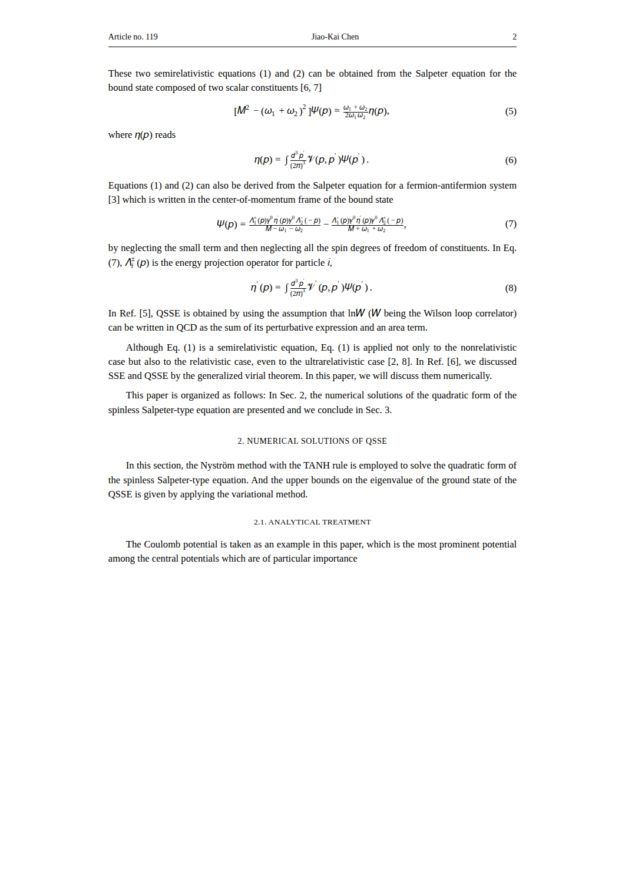Article no. 119 Jiao-Kai Chen 2
These two semirelativistic equations (1) and (2) can be obtained from the Salpeter equation for the bound state composed of two scalar constituents [6, 7]
[ M2 − (ω1+ω2) 2 ] Ψ (p) = ω1+ω2 2ω1ω2 η(p) ,
(5)
where η(p) reads
η(p) = ∫ d3p′ (2π)3 𝒱(p,p′) Ψ(p′) .
(6)
Equations (1) and (2) can also be derived from the Salpeter equation for a fermion-antifermion system [3] which is written in the center-of-momentum frame of the bound state
Ψ(p) = Λ1+(p) γ0 η′(p) γ0 Λ2−(−p) M−ω1−ω2 − Λ1−(p) γ0 η′(p) γ0 Λ2+(−p) M+ω1+ω2 ,
(7)
by neglecting the small term and then neglecting all the spin degrees of freedom of constituents. In Eq. (7), Λi±(p) is the energy projection operator for particle i,
η′(p) = ∫ d3p′ (2π)3 𝒱′(p,p′) Ψ(p′) .
(8)
In Ref. [5], QSSE is obtained by using the assumption that ln⁡W (W being the Wilson loop correlator) can be written in QCD as the sum of its perturbative expression and an area term.
Although Eq. (1) is a semirelativistic equation, Eq. (1) is applied not only to the nonrelativistic case but also to the relativistic case, even to the ultrarelativistic case [2, 8]. In Ref. [6], we discussed SSE and QSSE by the generalized virial theorem. In this paper, we will discuss them numerically.
This paper is organized as follows: In Sec. 2, the numerical solutions of the quadratic form of the spinless Salpeter-type equation are presented and we conclude in Sec. 3.
2. Numerical solutions of QSSE
In this section, the Nyström method with the TANH rule is employed to solve the quadratic form of the spinless Salpeter-type equation. And the upper bounds on the eigenvalue of the ground state of the QSSE is given by applying the variational method.
2.1. Analytical treatment
The Coulomb potential is taken as an example in this paper, which is the most prominent potential among the central potentials which are of particular importance